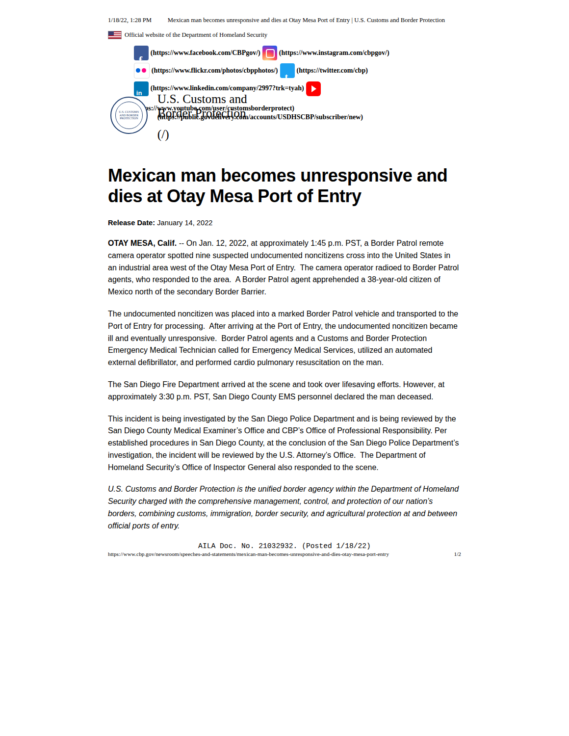1/18/22, 1:28 PM Mexican man becomes unresponsive and dies at Otay Mesa Port of Entry | U.S. Customs and Border Protection
Official website of the Department of Homeland Security
(https://www.facebook.com/CBPgov/) (https://www.instagram.com/cbpgov/)
(https://www.flickr.com/photos/cbpphotos/) (https://twitter.com/cbp)
(https://www.linkedin.com/company/2997?trk=tyah) (https://www.youtube.com/user/customsborderprotect)
U.S. CUSTOMS AND BORDER PROTECTION
U.S. Customs and
Border Protection
(https://public.govdelivery.com/accounts/USDHSCBP/subscriber/new)
(/)
Mexican man becomes unresponsive and dies at Otay Mesa Port of Entry
Release Date: January 14, 2022
OTAY MESA, Calif. -- On Jan. 12, 2022, at approximately 1:45 p.m. PST, a Border Patrol remote camera operator spotted nine suspected undocumented noncitizens cross into the United States in an industrial area west of the Otay Mesa Port of Entry. The camera operator radioed to Border Patrol agents, who responded to the area. A Border Patrol agent apprehended a 38-year-old citizen of Mexico north of the secondary Border Barrier.
The undocumented noncitizen was placed into a marked Border Patrol vehicle and transported to the Port of Entry for processing. After arriving at the Port of Entry, the undocumented noncitizen became ill and eventually unresponsive. Border Patrol agents and a Customs and Border Protection Emergency Medical Technician called for Emergency Medical Services, utilized an automated external defibrillator, and performed cardio pulmonary resuscitation on the man.
The San Diego Fire Department arrived at the scene and took over lifesaving efforts. However, at approximately 3:30 p.m. PST, San Diego County EMS personnel declared the man deceased.
This incident is being investigated by the San Diego Police Department and is being reviewed by the San Diego County Medical Examiner’s Office and CBP’s Office of Professional Responsibility. Per established procedures in San Diego County, at the conclusion of the San Diego Police Department’s investigation, the incident will be reviewed by the U.S. Attorney’s Office. The Department of Homeland Security’s Office of Inspector General also responded to the scene.
U.S. Customs and Border Protection is the unified border agency within the Department of Homeland Security charged with the comprehensive management, control, and protection of our nation’s borders, combining customs, immigration, border security, and agricultural protection at and between official ports of entry.
AILA Doc. No. 21032932. (Posted 1/18/22)
https://www.cbp.gov/newsroom/speeches-and-statements/mexican-man-becomes-unresponsive-and-dies-otay-mesa-port-entry 1/2